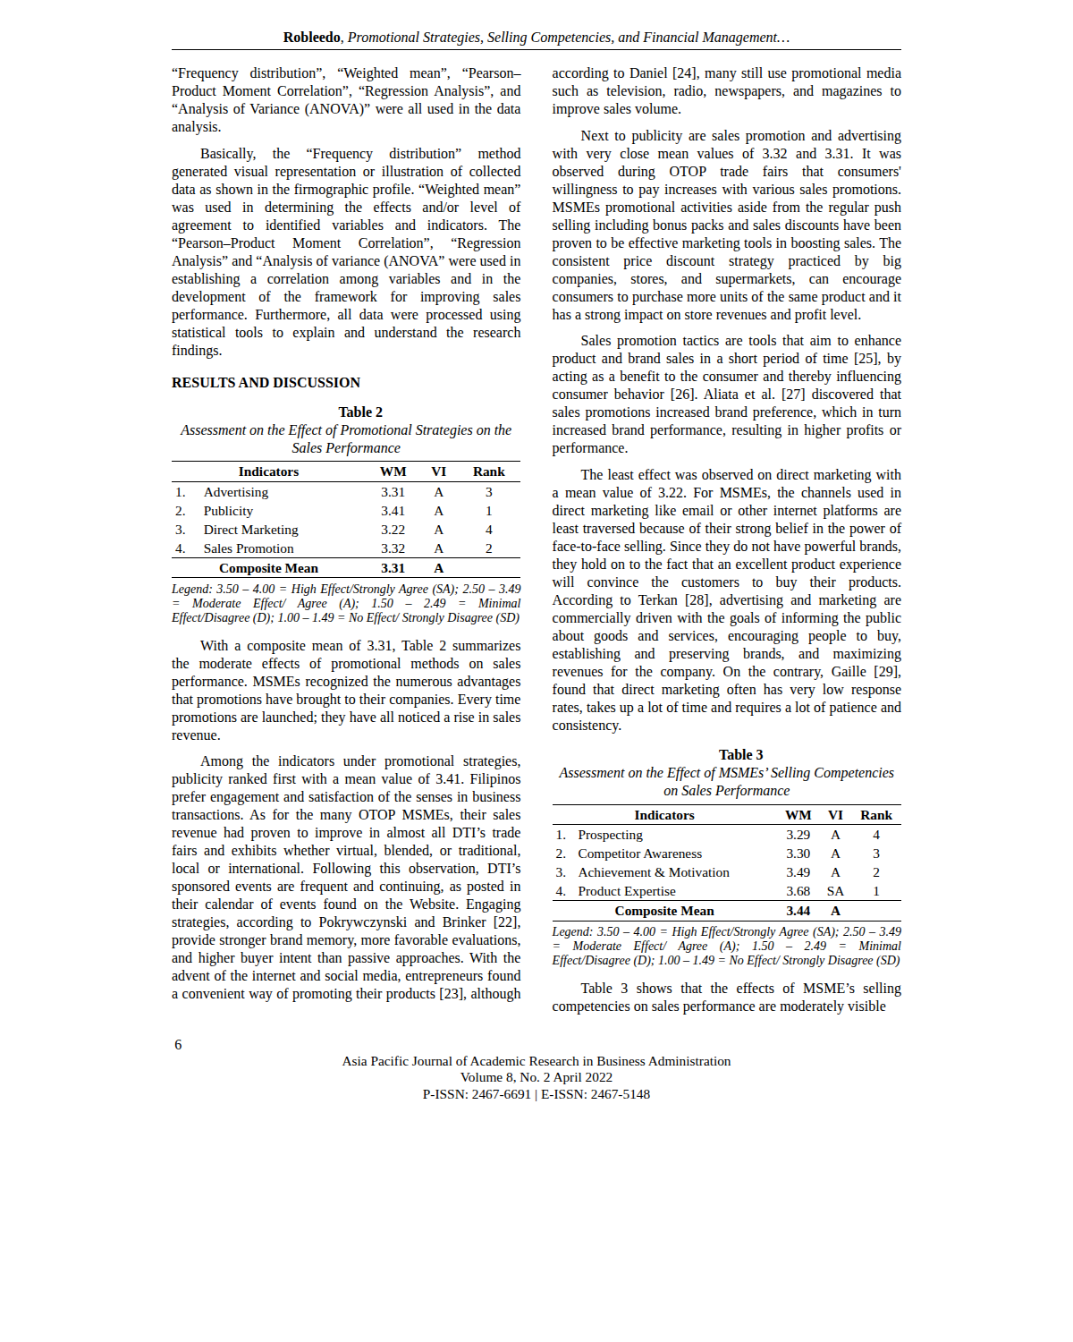Robleedo, Promotional Strategies, Selling Competencies, and Financial Management…
“Frequency distribution”, “Weighted mean”, “Pearson–Product Moment Correlation”, “Regression Analysis”, and “Analysis of Variance (ANOVA)” were all used in the data analysis.
Basically, the “Frequency distribution” method generated visual representation or illustration of collected data as shown in the firmographic profile. “Weighted mean” was used in determining the effects and/or level of agreement to identified variables and indicators. The “Pearson–Product Moment Correlation”, “Regression Analysis” and “Analysis of variance (ANOVA” were used in establishing a correlation among variables and in the development of the framework for improving sales performance. Furthermore, all data were processed using statistical tools to explain and understand the research findings.
RESULTS AND DISCUSSION
Table 2
Assessment on the Effect of Promotional Strategies on the Sales Performance
| Indicators | WM | VI | Rank |
| --- | --- | --- | --- |
| 1. | Advertising | 3.31 | A | 3 |
| 2. | Publicity | 3.41 | A | 1 |
| 3. | Direct Marketing | 3.22 | A | 4 |
| 4. | Sales Promotion | 3.32 | A | 2 |
| Composite Mean | 3.31 | A | |
Legend: 3.50 – 4.00 = High Effect/Strongly Agree (SA); 2.50 – 3.49 = Moderate Effect/ Agree (A); 1.50 – 2.49 = Minimal Effect/Disagree (D); 1.00 – 1.49 = No Effect/ Strongly Disagree (SD)
With a composite mean of 3.31, Table 2 summarizes the moderate effects of promotional methods on sales performance. MSMEs recognized the numerous advantages that promotions have brought to their companies. Every time promotions are launched; they have all noticed a rise in sales revenue.
Among the indicators under promotional strategies, publicity ranked first with a mean value of 3.41. Filipinos prefer engagement and satisfaction of the senses in business transactions. As for the many OTOP MSMEs, their sales revenue had proven to improve in almost all DTI’s trade fairs and exhibits whether virtual, blended, or traditional, local or international. Following this observation, DTI’s sponsored events are frequent and continuing, as posted in their calendar of events found on the Website. Engaging strategies, according to Pokrywczynski and Brinker [22], provide stronger brand memory, more favorable evaluations, and higher buyer intent than passive approaches. With the advent of the internet and social media, entrepreneurs found a convenient way of promoting their products [23], although according to Daniel [24], many still use promotional media such as television, radio, newspapers, and magazines to improve sales volume.
Next to publicity are sales promotion and advertising with very close mean values of 3.32 and 3.31. It was observed during OTOP trade fairs that consumers' willingness to pay increases with various sales promotions. MSMEs promotional activities aside from the regular push selling including bonus packs and sales discounts have been proven to be effective marketing tools in boosting sales. The consistent price discount strategy practiced by big companies, stores, and supermarkets, can encourage consumers to purchase more units of the same product and it has a strong impact on store revenues and profit level.
Sales promotion tactics are tools that aim to enhance product and brand sales in a short period of time [25], by acting as a benefit to the consumer and thereby influencing consumer behavior [26]. Aliata et al. [27] discovered that sales promotions increased brand preference, which in turn increased brand performance, resulting in higher profits or performance.
The least effect was observed on direct marketing with a mean value of 3.22. For MSMEs, the channels used in direct marketing like email or other internet platforms are least traversed because of their strong belief in the power of face-to-face selling. Since they do not have powerful brands, they hold on to the fact that an excellent product experience will convince the customers to buy their products. According to Terkan [28], advertising and marketing are commercially driven with the goals of informing the public about goods and services, encouraging people to buy, establishing and preserving brands, and maximizing revenues for the company. On the contrary, Gaille [29], found that direct marketing often has very low response rates, takes up a lot of time and requires a lot of patience and consistency.
Table 3
Assessment on the Effect of MSMEs’ Selling Competencies on Sales Performance
| Indicators | WM | VI | Rank |
| --- | --- | --- | --- |
| 1. | Prospecting | 3.29 | A | 4 |
| 2. | Competitor Awareness | 3.30 | A | 3 |
| 3. | Achievement & Motivation | 3.49 | A | 2 |
| 4. | Product Expertise | 3.68 | SA | 1 |
| Composite Mean | 3.44 | A | |
Legend: 3.50 – 4.00 = High Effect/Strongly Agree (SA); 2.50 – 3.49 = Moderate Effect/ Agree (A); 1.50 – 2.49 = Minimal Effect/Disagree (D); 1.00 – 1.49 = No Effect/ Strongly Disagree (SD)
Table 3 shows that the effects of MSME’s selling competencies on sales performance are moderately visible
6
Asia Pacific Journal of Academic Research in Business Administration
Volume 8, No. 2 April 2022
P-ISSN: 2467-6691 | E-ISSN: 2467-5148